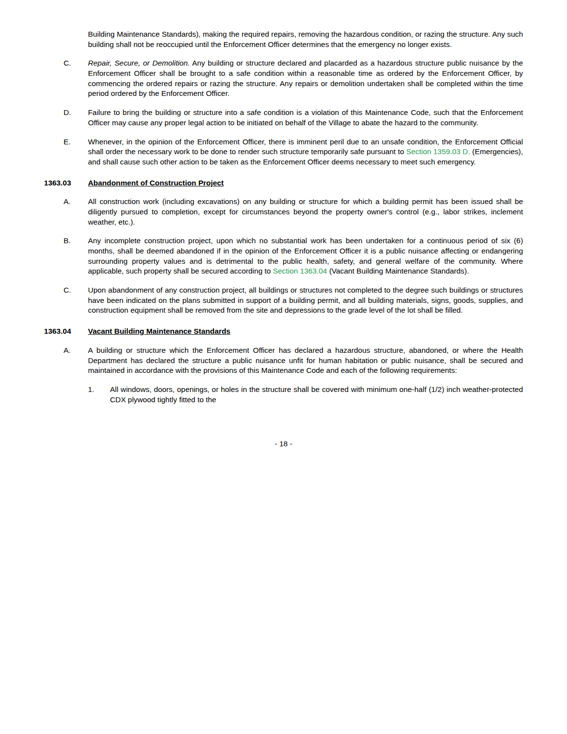Building Maintenance Standards), making the required repairs, removing the hazardous condition, or razing the structure. Any such building shall not be reoccupied until the Enforcement Officer determines that the emergency no longer exists.
C.
Repair, Secure, or Demolition. Any building or structure declared and placarded as a hazardous structure public nuisance by the Enforcement Officer shall be brought to a safe condition within a reasonable time as ordered by the Enforcement Officer, by commencing the ordered repairs or razing the structure. Any repairs or demolition undertaken shall be completed within the time period ordered by the Enforcement Officer.
D.
Failure to bring the building or structure into a safe condition is a violation of this Maintenance Code, such that the Enforcement Officer may cause any proper legal action to be initiated on behalf of the Village to abate the hazard to the community.
E.
Whenever, in the opinion of the Enforcement Officer, there is imminent peril due to an unsafe condition, the Enforcement Official shall order the necessary work to be done to render such structure temporarily safe pursuant to Section 1359.03 D. (Emergencies), and shall cause such other action to be taken as the Enforcement Officer deems necessary to meet such emergency.
1363.03
Abandonment of Construction Project
A.
All construction work (including excavations) on any building or structure for which a building permit has been issued shall be diligently pursued to completion, except for circumstances beyond the property owner's control (e.g., labor strikes, inclement weather, etc.).
B.
Any incomplete construction project, upon which no substantial work has been undertaken for a continuous period of six (6) months, shall be deemed abandoned if in the opinion of the Enforcement Officer it is a public nuisance affecting or endangering surrounding property values and is detrimental to the public health, safety, and general welfare of the community. Where applicable, such property shall be secured according to Section 1363.04 (Vacant Building Maintenance Standards).
C.
Upon abandonment of any construction project, all buildings or structures not completed to the degree such buildings or structures have been indicated on the plans submitted in support of a building permit, and all building materials, signs, goods, supplies, and construction equipment shall be removed from the site and depressions to the grade level of the lot shall be filled.
1363.04
Vacant Building Maintenance Standards
A.
A building or structure which the Enforcement Officer has declared a hazardous structure, abandoned, or where the Health Department has declared the structure a public nuisance unfit for human habitation or public nuisance, shall be secured and maintained in accordance with the provisions of this Maintenance Code and each of the following requirements:
1.
All windows, doors, openings, or holes in the structure shall be covered with minimum one-half (1/2) inch weather-protected CDX plywood tightly fitted to the
- 18 -